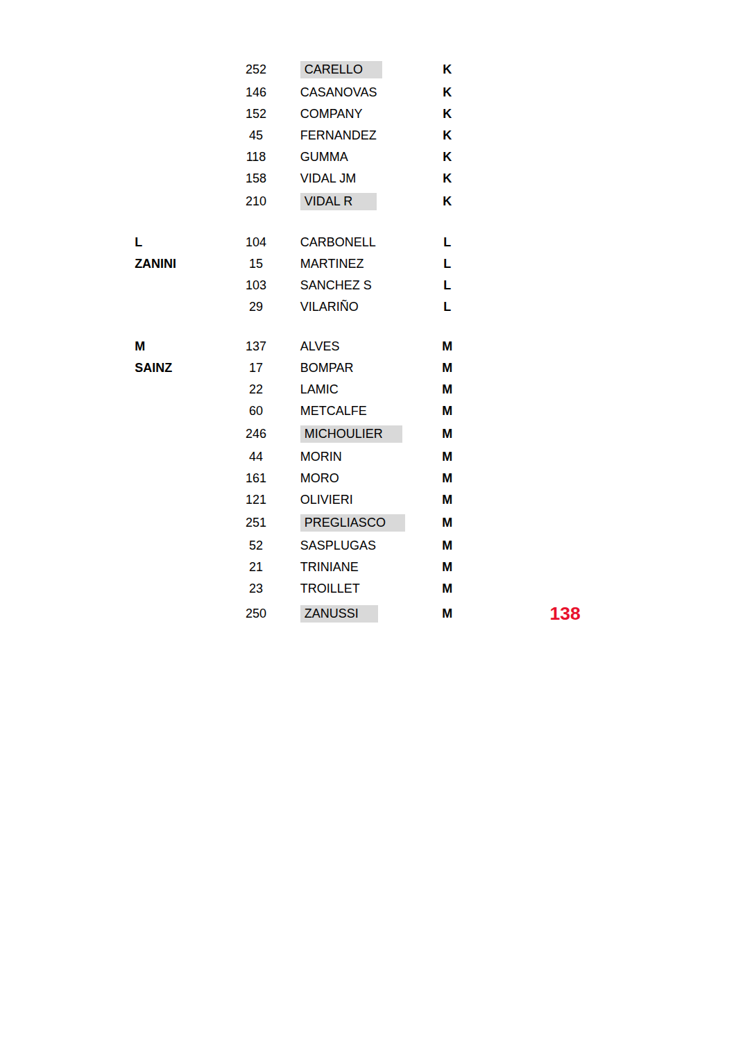| | 252 | CARELLO | K | |
| | 146 | CASANOVAS | K | |
| | 152 | COMPANY | K | |
| | 45 | FERNANDEZ | K | |
| | 118 | GUMMA | K | |
| | 158 | VIDAL JM | K | |
| | 210 | VIDAL R | K | |
| L | 104 | CARBONELL | L | |
| ZANINI | 15 | MARTINEZ | L | |
| | 103 | SANCHEZ S | L | |
| | 29 | VILARIÑO | L | |
| M | 137 | ALVES | M | |
| SAINZ | 17 | BOMPAR | M | |
| | 22 | LAMIC | M | |
| | 60 | METCALFE | M | |
| | 246 | MICHOULIER | M | |
| | 44 | MORIN | M | |
| | 161 | MORO | M | |
| | 121 | OLIVIERI | M | |
| | 251 | PREGLIASCO | M | |
| | 52 | SASPLUGAS | M | |
| | 21 | TRINIANE | M | |
| | 23 | TROILLET | M | |
| | 250 | ZANUSSI | M | 138 |